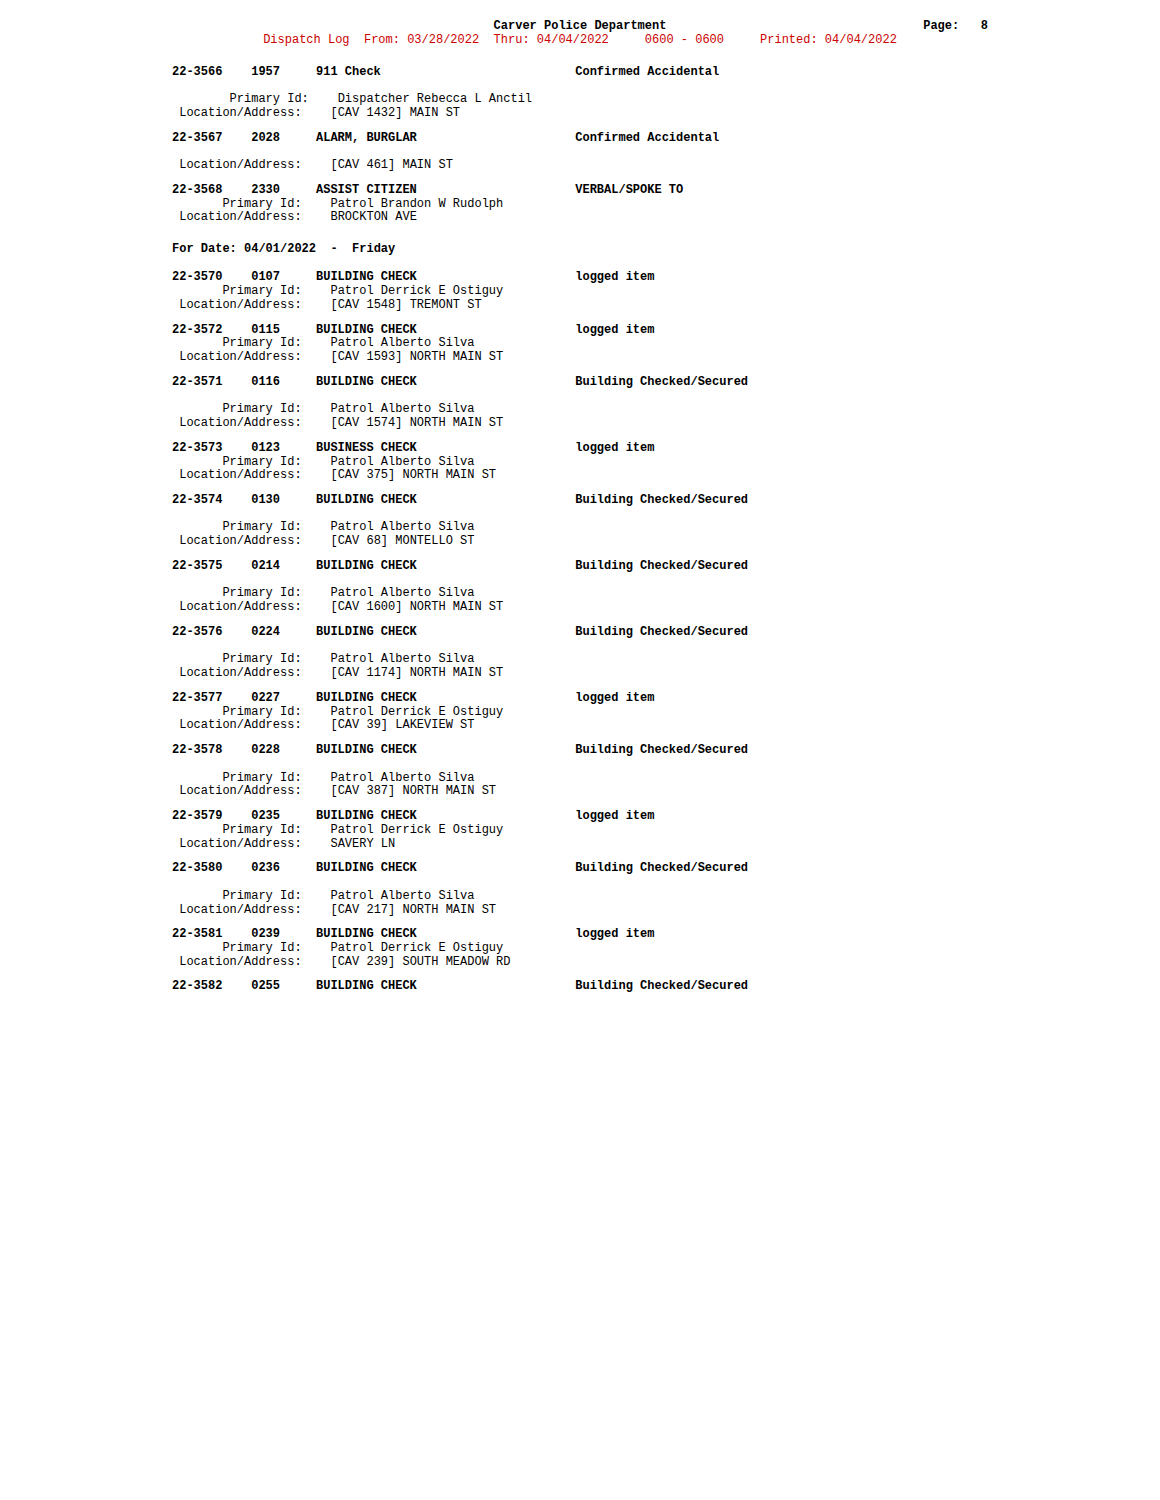Carver Police DepartmentPage: 8
Dispatch Log From: 03/28/2022 Thru: 04/04/2022 0600 - 0600 Printed: 04/04/2022
22-3566 1957 911 Check Confirmed Accidental
Primary Id: Dispatcher Rebecca L Anctil Location/Address: [CAV 1432] MAIN ST
22-3567 2028 ALARM, BURGLAR Confirmed Accidental
Location/Address: [CAV 461] MAIN ST
22-3568 2330 ASSIST CITIZEN VERBAL/SPOKE TO
Primary Id: Patrol Brandon W Rudolph Location/Address: BROCKTON AVE
For Date: 04/01/2022 - Friday
22-3570 0107 BUILDING CHECK logged item
Primary Id: Patrol Derrick E Ostiguy Location/Address: [CAV 1548] TREMONT ST
22-3572 0115 BUILDING CHECK logged item
Primary Id: Patrol Alberto Silva Location/Address: [CAV 1593] NORTH MAIN ST
22-3571 0116 BUILDING CHECK Building Checked/Secured
Primary Id: Patrol Alberto Silva Location/Address: [CAV 1574] NORTH MAIN ST
22-3573 0123 BUSINESS CHECK logged item
Primary Id: Patrol Alberto Silva Location/Address: [CAV 375] NORTH MAIN ST
22-3574 0130 BUILDING CHECK Building Checked/Secured
Primary Id: Patrol Alberto Silva Location/Address: [CAV 68] MONTELLO ST
22-3575 0214 BUILDING CHECK Building Checked/Secured
Primary Id: Patrol Alberto Silva Location/Address: [CAV 1600] NORTH MAIN ST
22-3576 0224 BUILDING CHECK Building Checked/Secured
Primary Id: Patrol Alberto Silva Location/Address: [CAV 1174] NORTH MAIN ST
22-3577 0227 BUILDING CHECK logged item
Primary Id: Patrol Derrick E Ostiguy Location/Address: [CAV 39] LAKEVIEW ST
22-3578 0228 BUILDING CHECK Building Checked/Secured
Primary Id: Patrol Alberto Silva Location/Address: [CAV 387] NORTH MAIN ST
22-3579 0235 BUILDING CHECK logged item
Primary Id: Patrol Derrick E Ostiguy Location/Address: SAVERY LN
22-3580 0236 BUILDING CHECK Building Checked/Secured
Primary Id: Patrol Alberto Silva Location/Address: [CAV 217] NORTH MAIN ST
22-3581 0239 BUILDING CHECK logged item
Primary Id: Patrol Derrick E Ostiguy Location/Address: [CAV 239] SOUTH MEADOW RD
22-3582 0255 BUILDING CHECK Building Checked/Secured